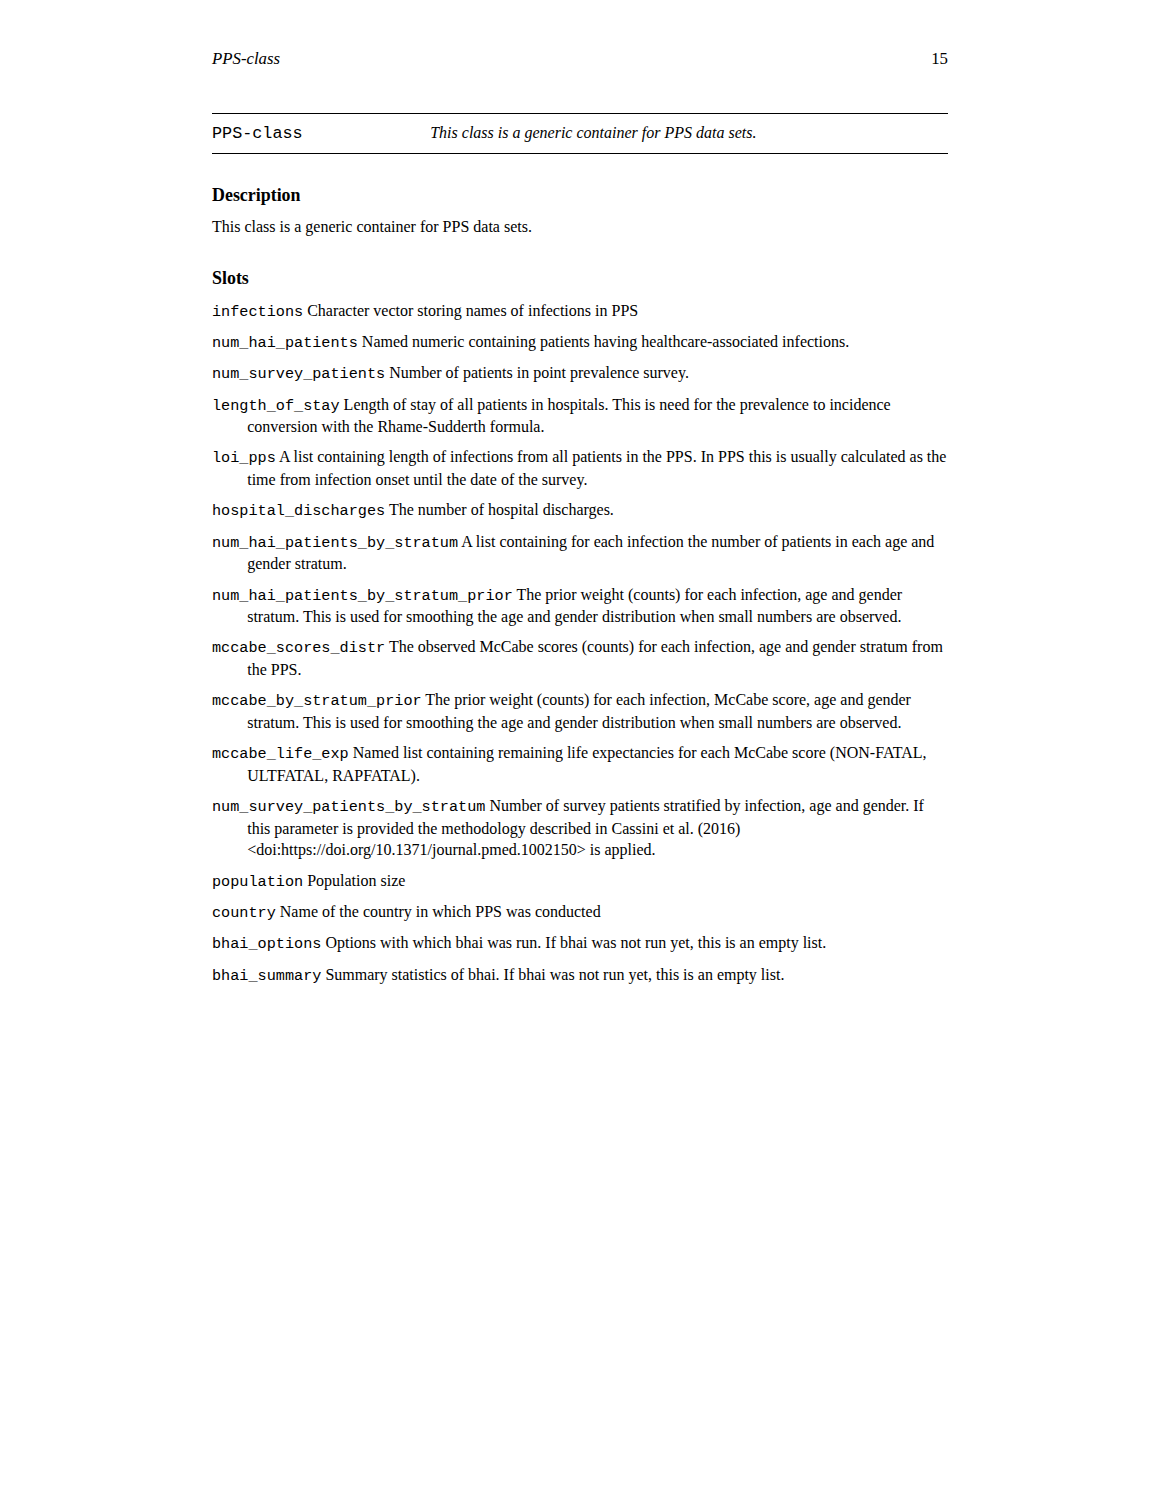PPS-class 15
PPS-class This class is a generic container for PPS data sets.
Description
This class is a generic container for PPS data sets.
Slots
infections Character vector storing names of infections in PPS
num_hai_patients Named numeric containing patients having healthcare-associated infections.
num_survey_patients Number of patients in point prevalence survey.
length_of_stay Length of stay of all patients in hospitals. This is need for the prevalence to incidence conversion with the Rhame-Sudderth formula.
loi_pps A list containing length of infections from all patients in the PPS. In PPS this is usually calculated as the time from infection onset until the date of the survey.
hospital_discharges The number of hospital discharges.
num_hai_patients_by_stratum A list containing for each infection the number of patients in each age and gender stratum.
num_hai_patients_by_stratum_prior The prior weight (counts) for each infection, age and gender stratum. This is used for smoothing the age and gender distribution when small numbers are observed.
mccabe_scores_distr The observed McCabe scores (counts) for each infection, age and gender stratum from the PPS.
mccabe_by_stratum_prior The prior weight (counts) for each infection, McCabe score, age and gender stratum. This is used for smoothing the age and gender distribution when small numbers are observed.
mccabe_life_exp Named list containing remaining life expectancies for each McCabe score (NON-FATAL, ULTFATAL, RAPFATAL).
num_survey_patients_by_stratum Number of survey patients stratified by infection, age and gender. If this parameter is provided the methodology described in Cassini et al. (2016) <doi:https://doi.org/10.1371/journal.pmed.1002150> is applied.
population Population size
country Name of the country in which PPS was conducted
bhai_options Options with which bhai was run. If bhai was not run yet, this is an empty list.
bhai_summary Summary statistics of bhai. If bhai was not run yet, this is an empty list.